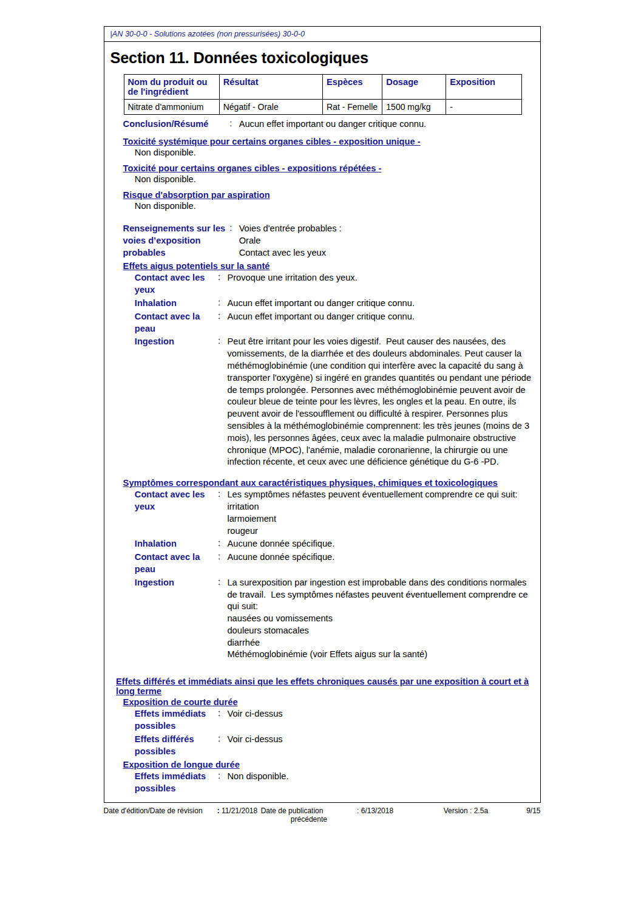|AN 30-0-0 - Solutions azotées (non pressurisées) 30-0-0
Section 11. Données toxicologiques
| Nom du produit ou de l'ingrédient | Résultat | Espèces | Dosage | Exposition |
| --- | --- | --- | --- | --- |
| Nitrate d'ammonium | Négatif - Orale | Rat - Femelle | 1500 mg/kg | - |
Conclusion/Résumé
:
Aucun effet important ou danger critique connu.
Toxicité systémique pour certains organes cibles - exposition unique -
Non disponible.
Toxicité pour certains organes cibles - expositions répétées -
Non disponible.
Risque d'absorption par aspiration
Non disponible.
Renseignements sur les voies d’exposition probables
:
Voies d'entrée probables :
Orale
Contact avec les yeux
Effets aigus potentiels sur la santé
Contact avec les yeux
:
Provoque une irritation des yeux.
Inhalation
:
Aucun effet important ou danger critique connu.
Contact avec la peau
:
Aucun effet important ou danger critique connu.
Ingestion
:
Peut être irritant pour les voies digestif. Peut causer des nausées, des vomissements, de la diarrhée et des douleurs abdominales. Peut causer la méthémoglobinémie (une condition qui interfère avec la capacité du sang à transporter l'oxygène) si ingéré en grandes quantités ou pendant une période de temps prolongée. Personnes avec méthémoglobinémie peuvent avoir de couleur bleue de teinte pour les lèvres, les ongles et la peau. En outre, ils peuvent avoir de l'essoufflement ou difficulté à respirer. Personnes plus sensibles à la méthémoglobinémie comprennent: les très jeunes (moins de 3 mois), les personnes âgées, ceux avec la maladie pulmonaire obstructive chronique (MPOC), l'anémie, maladie coronarienne, la chirurgie ou une infection récente, et ceux avec une déficience génétique du G-6 -PD.
Symptômes correspondant aux caractéristiques physiques, chimiques et toxicologiques
Contact avec les yeux
:
Les symptômes néfastes peuvent éventuellement comprendre ce qui suit:
irritation
larmoiement
rougeur
Inhalation
:
Aucune donnée spécifique.
Contact avec la peau
:
Aucune donnée spécifique.
Ingestion
:
La surexposition par ingestion est improbable dans des conditions normales de travail. Les symptômes néfastes peuvent éventuellement comprendre ce qui suit:
nausées ou vomissements
douleurs stomacales
diarrhée
Méthémoglobinémie (voir Effets aigus sur la santé)
Effets différés et immédiats ainsi que les effets chroniques causés par une exposition à court et à long terme
Exposition de courte durée
Effets immédiats possibles
:
Voir ci-dessus
Effets différés possibles
:
Voir ci-dessus
Exposition de longue durée
Effets immédiats possibles
:
Non disponible.
| Date d'édition/Date de révision | : 11/21/2018 | Date de publication | : 6/13/2018 | Version : 2.5a | 9/15 |
| | | précédente | | | |